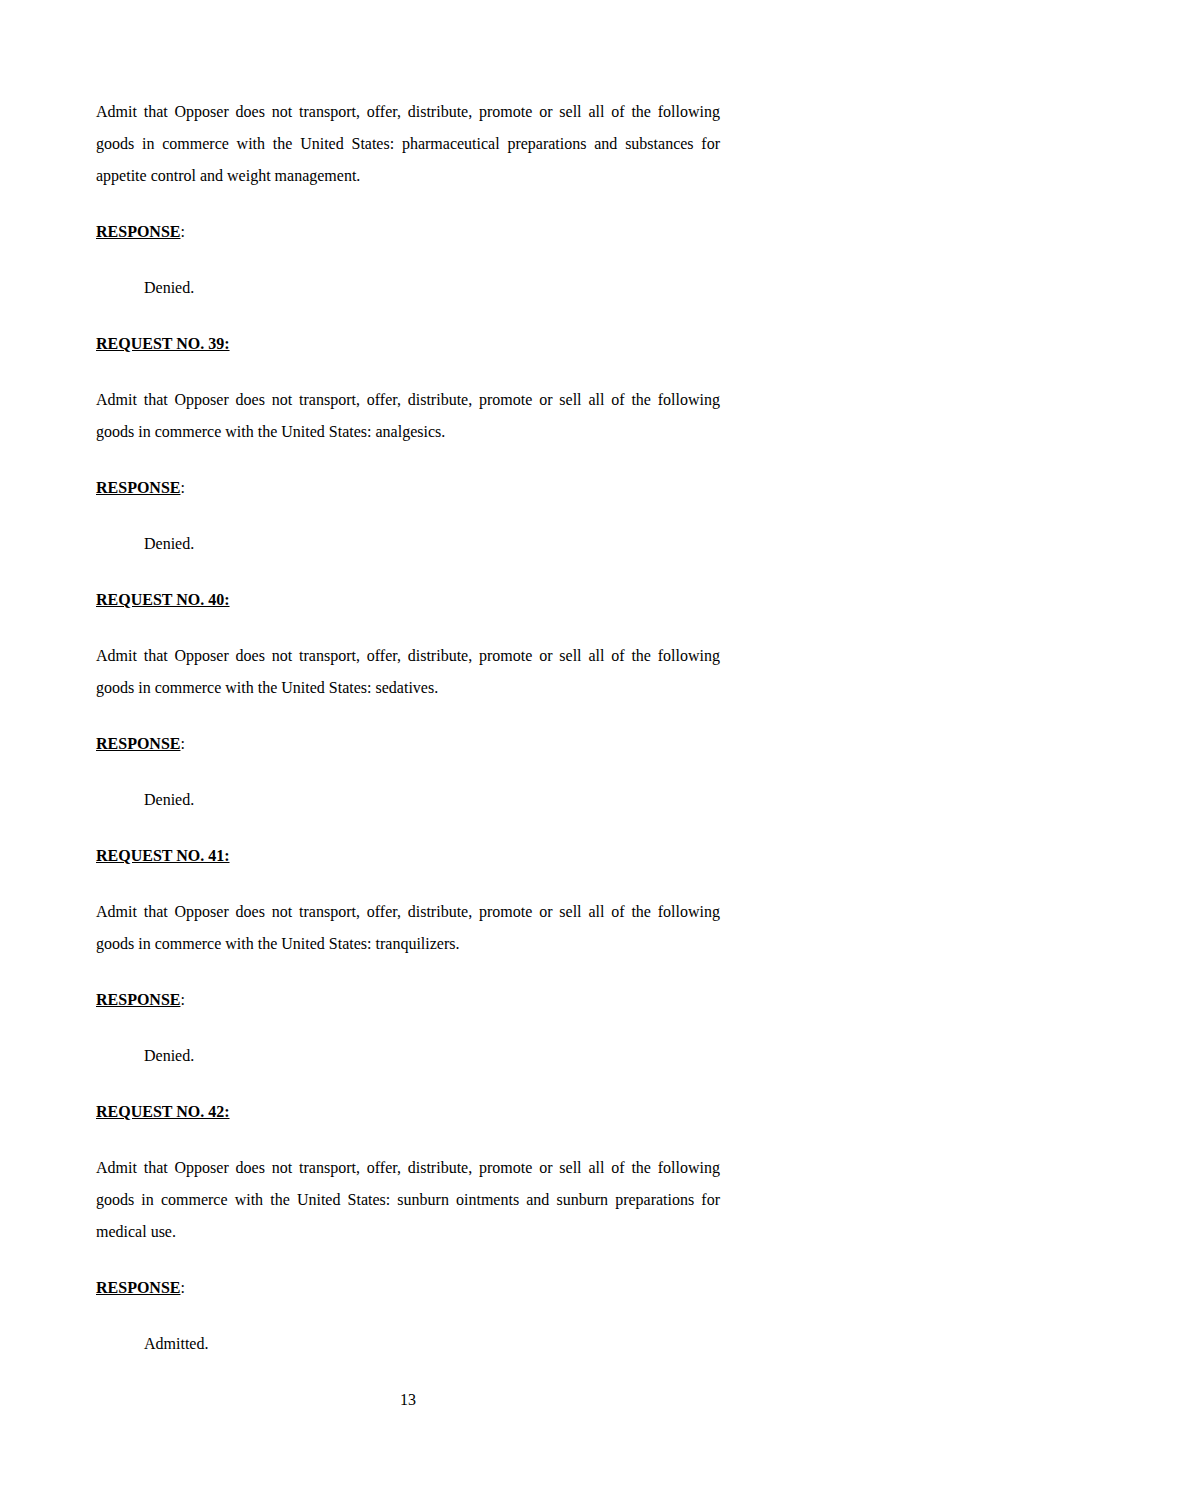Admit that Opposer does not transport, offer, distribute, promote or sell all of the following goods in commerce with the United States: pharmaceutical preparations and substances for appetite control and weight management.
RESPONSE:
Denied.
REQUEST NO. 39:
Admit that Opposer does not transport, offer, distribute, promote or sell all of the following goods in commerce with the United States: analgesics.
RESPONSE:
Denied.
REQUEST NO. 40:
Admit that Opposer does not transport, offer, distribute, promote or sell all of the following goods in commerce with the United States: sedatives.
RESPONSE:
Denied.
REQUEST NO. 41:
Admit that Opposer does not transport, offer, distribute, promote or sell all of the following goods in commerce with the United States: tranquilizers.
RESPONSE:
Denied.
REQUEST NO. 42:
Admit that Opposer does not transport, offer, distribute, promote or sell all of the following goods in commerce with the United States: sunburn ointments and sunburn preparations for medical use.
RESPONSE:
Admitted.
13